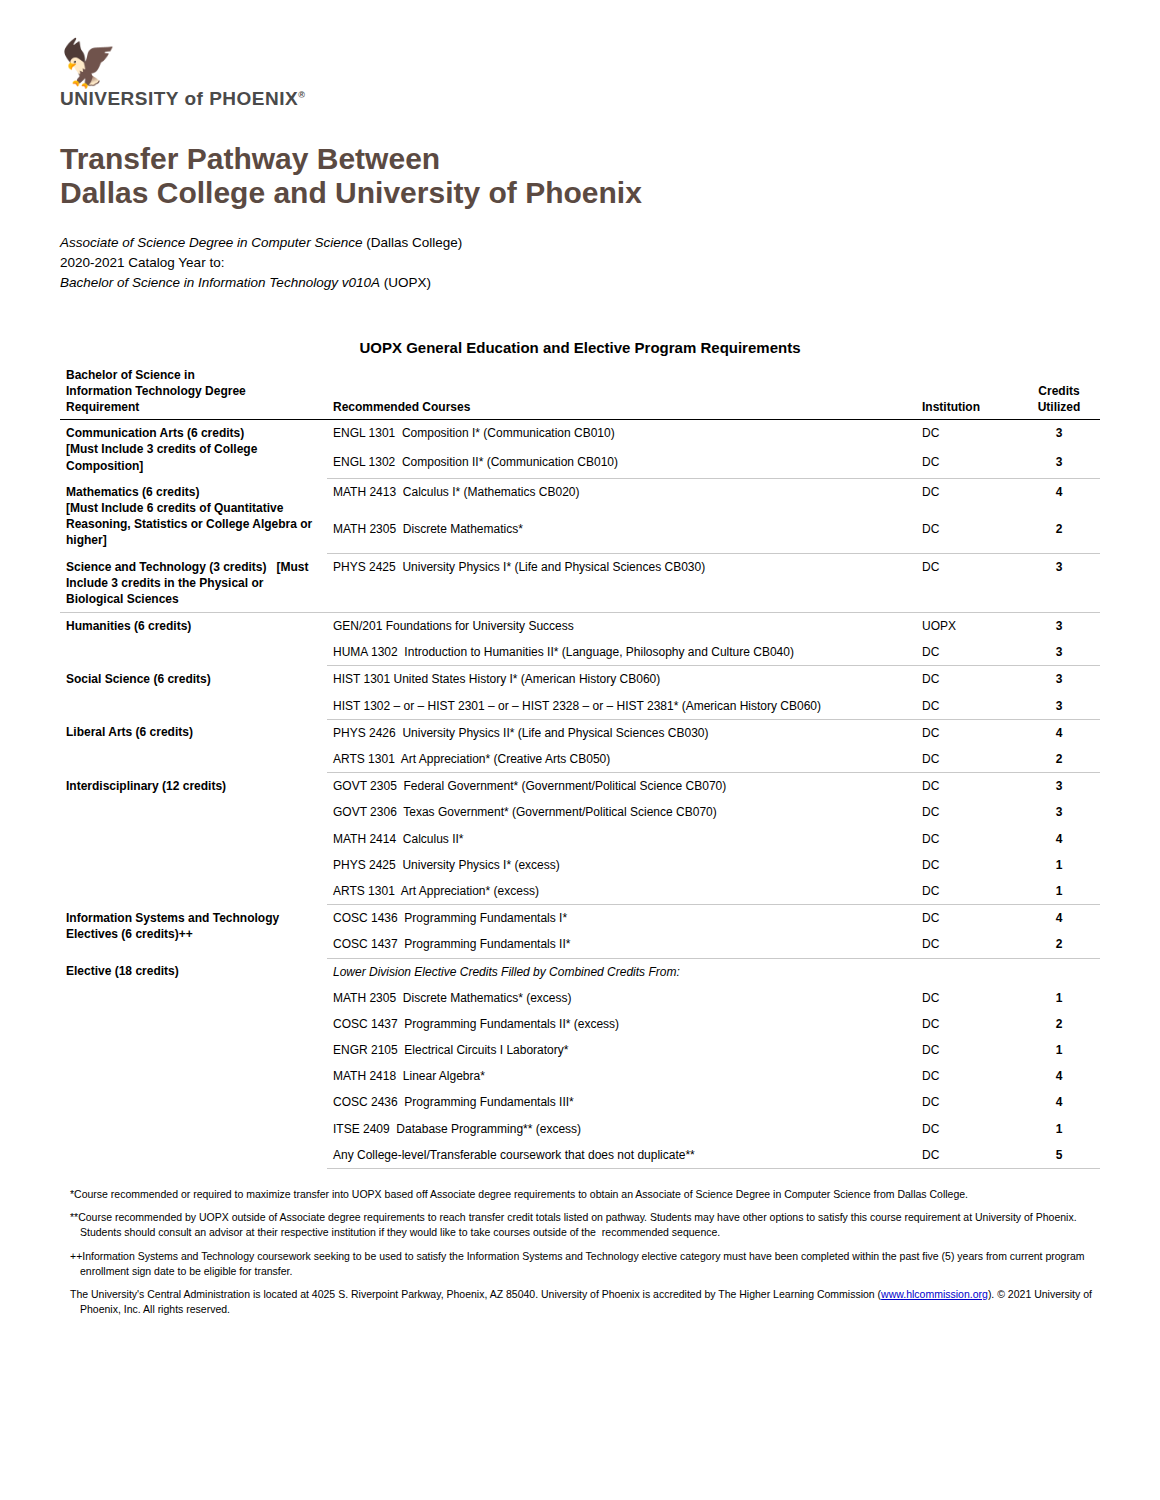🦅
UNIVERSITY of PHOENIX®
Transfer Pathway Between
Dallas College and University of Phoenix
Associate of Science Degree in Computer Science (Dallas College)
2020-2021 Catalog Year to:
Bachelor of Science in Information Technology v010A (UOPX)
UOPX General Education and Elective Program Requirements
| Bachelor of Science in Information Technology Degree Requirement | Recommended Courses | Institution | Credits Utilized |
| --- | --- | --- | --- |
| Communication Arts (6 credits) [Must Include 3 credits of College Composition] | ENGL 1301 Composition I* (Communication CB010) | DC | 3 |
| ENGL 1302 Composition II* (Communication CB010) | DC | 3 |
| Mathematics (6 credits) [Must Include 6 credits of Quantitative Reasoning, Statistics or College Algebra or higher] | MATH 2413 Calculus I* (Mathematics CB020) | DC | 4 |
| MATH 2305 Discrete Mathematics* | DC | 2 |
| Science and Technology (3 credits) [Must Include 3 credits in the Physical or Biological Sciences | PHYS 2425 University Physics I* (Life and Physical Sciences CB030) | DC | 3 |
| Humanities (6 credits) | GEN/201 Foundations for University Success | UOPX | 3 |
| HUMA 1302 Introduction to Humanities II* (Language, Philosophy and Culture CB040) | DC | 3 |
| Social Science (6 credits) | HIST 1301 United States History I* (American History CB060) | DC | 3 |
| HIST 1302 – or – HIST 2301 – or – HIST 2328 – or – HIST 2381* (American History CB060) | DC | 3 |
| Liberal Arts (6 credits) | PHYS 2426 University Physics II* (Life and Physical Sciences CB030) | DC | 4 |
| ARTS 1301 Art Appreciation* (Creative Arts CB050) | DC | 2 |
| Interdisciplinary (12 credits) | GOVT 2305 Federal Government* (Government/Political Science CB070) | DC | 3 |
| GOVT 2306 Texas Government* (Government/Political Science CB070) | DC | 3 |
| MATH 2414 Calculus II* | DC | 4 |
| PHYS 2425 University Physics I* (excess) | DC | 1 |
| ARTS 1301 Art Appreciation* (excess) | DC | 1 |
| Information Systems and Technology Electives (6 credits)++ | COSC 1436 Programming Fundamentals I* | DC | 4 |
| COSC 1437 Programming Fundamentals II* | DC | 2 |
| Elective (18 credits) | Lower Division Elective Credits Filled by Combined Credits From: | | |
| MATH 2305 Discrete Mathematics* (excess) | DC | 1 |
| COSC 1437 Programming Fundamentals II* (excess) | DC | 2 |
| ENGR 2105 Electrical Circuits I Laboratory* | DC | 1 |
| MATH 2418 Linear Algebra* | DC | 4 |
| COSC 2436 Programming Fundamentals III* | DC | 4 |
| ITSE 2409 Database Programming** (excess) | DC | 1 |
| Any College-level/Transferable coursework that does not duplicate** | DC | 5 |
*Course recommended or required to maximize transfer into UOPX based off Associate degree requirements to obtain an Associate of Science Degree in Computer Science from Dallas College.
**Course recommended by UOPX outside of Associate degree requirements to reach transfer credit totals listed on pathway. Students may have other options to satisfy this course requirement at University of Phoenix. Students should consult an advisor at their respective institution if they would like to take courses outside of the recommended sequence.
++Information Systems and Technology coursework seeking to be used to satisfy the Information Systems and Technology elective category must have been completed within the past five (5) years from current program enrollment sign date to be eligible for transfer.
The University's Central Administration is located at 4025 S. Riverpoint Parkway, Phoenix, AZ 85040. University of Phoenix is accredited by The Higher Learning Commission (www.hlcommission.org). © 2021 University of Phoenix, Inc. All rights reserved.